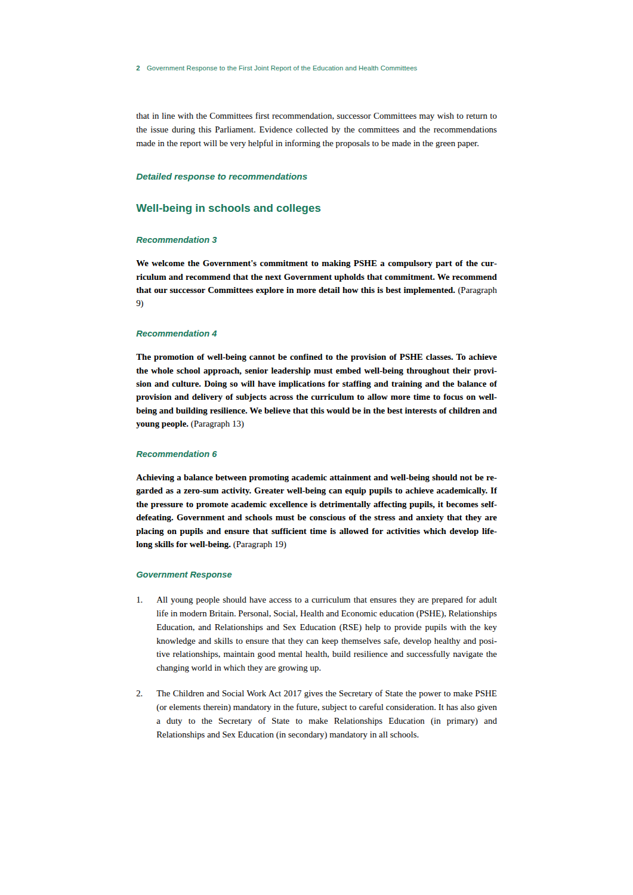2 Government Response to the First Joint Report of the Education and Health Committees
that in line with the Committees first recommendation, successor Committees may wish to return to the issue during this Parliament. Evidence collected by the committees and the recommendations made in the report will be very helpful in informing the proposals to be made in the green paper.
Detailed response to recommendations
Well-being in schools and colleges
Recommendation 3
We welcome the Government's commitment to making PSHE a compulsory part of the curriculum and recommend that the next Government upholds that commitment. We recommend that our successor Committees explore in more detail how this is best implemented. (Paragraph 9)
Recommendation 4
The promotion of well-being cannot be confined to the provision of PSHE classes. To achieve the whole school approach, senior leadership must embed well-being throughout their provision and culture. Doing so will have implications for staffing and training and the balance of provision and delivery of subjects across the curriculum to allow more time to focus on well-being and building resilience. We believe that this would be in the best interests of children and young people. (Paragraph 13)
Recommendation 6
Achieving a balance between promoting academic attainment and well-being should not be regarded as a zero-sum activity. Greater well-being can equip pupils to achieve academically. If the pressure to promote academic excellence is detrimentally affecting pupils, it becomes self-defeating. Government and schools must be conscious of the stress and anxiety that they are placing on pupils and ensure that sufficient time is allowed for activities which develop life-long skills for well-being. (Paragraph 19)
Government Response
1.
All young people should have access to a curriculum that ensures they are prepared for adult life in modern Britain. Personal, Social, Health and Economic education (PSHE), Relationships Education, and Relationships and Sex Education (RSE) help to provide pupils with the key knowledge and skills to ensure that they can keep themselves safe, develop healthy and positive relationships, maintain good mental health, build resilience and successfully navigate the changing world in which they are growing up.
2.
The Children and Social Work Act 2017 gives the Secretary of State the power to make PSHE (or elements therein) mandatory in the future, subject to careful consideration. It has also given a duty to the Secretary of State to make Relationships Education (in primary) and Relationships and Sex Education (in secondary) mandatory in all schools.